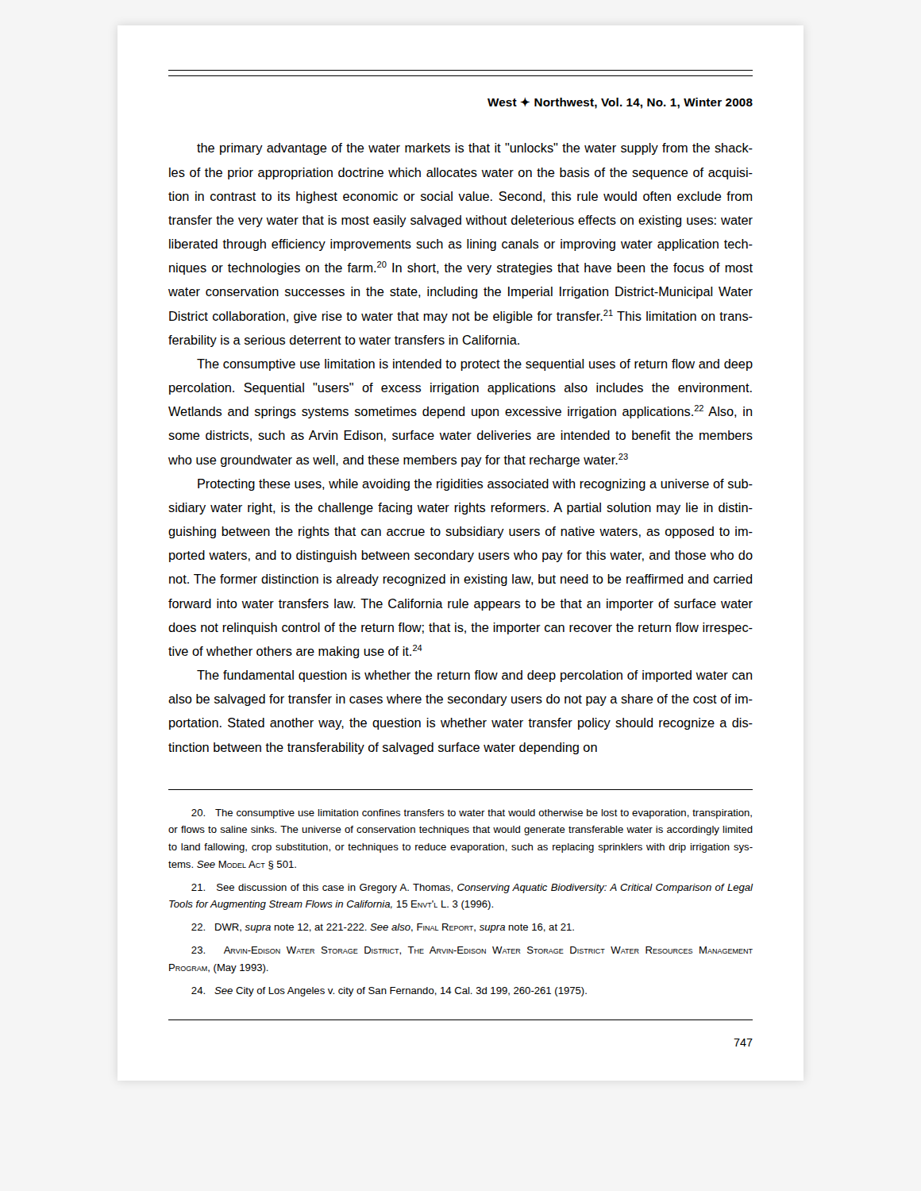West ✦ Northwest, Vol. 14, No. 1, Winter 2008
the primary advantage of the water markets is that it "unlocks" the water supply from the shackles of the prior appropriation doctrine which allocates water on the basis of the sequence of acquisition in contrast to its highest economic or social value. Second, this rule would often exclude from transfer the very water that is most easily salvaged without deleterious effects on existing uses: water liberated through efficiency improvements such as lining canals or improving water application techniques or technologies on the farm.20 In short, the very strategies that have been the focus of most water conservation successes in the state, including the Imperial Irrigation District-Municipal Water District collaboration, give rise to water that may not be eligible for transfer.21 This limitation on transferability is a serious deterrent to water transfers in California.
The consumptive use limitation is intended to protect the sequential uses of return flow and deep percolation. Sequential "users" of excess irrigation applications also includes the environment. Wetlands and springs systems sometimes depend upon excessive irrigation applications.22 Also, in some districts, such as Arvin Edison, surface water deliveries are intended to benefit the members who use groundwater as well, and these members pay for that recharge water.23
Protecting these uses, while avoiding the rigidities associated with recognizing a universe of subsidiary water right, is the challenge facing water rights reformers. A partial solution may lie in distinguishing between the rights that can accrue to subsidiary users of native waters, as opposed to imported waters, and to distinguish between secondary users who pay for this water, and those who do not. The former distinction is already recognized in existing law, but need to be reaffirmed and carried forward into water transfers law. The California rule appears to be that an importer of surface water does not relinquish control of the return flow; that is, the importer can recover the return flow irrespective of whether others are making use of it.24
The fundamental question is whether the return flow and deep percolation of imported water can also be salvaged for transfer in cases where the secondary users do not pay a share of the cost of importation. Stated another way, the question is whether water transfer policy should recognize a distinction between the transferability of salvaged surface water depending on
20. The consumptive use limitation confines transfers to water that would otherwise be lost to evaporation, transpiration, or flows to saline sinks. The universe of conservation techniques that would generate transferable water is accordingly limited to land fallowing, crop substitution, or techniques to reduce evaporation, such as replacing sprinklers with drip irrigation systems. See Model Act § 501.
21. See discussion of this case in Gregory A. Thomas, Conserving Aquatic Biodiversity: A Critical Comparison of Legal Tools for Augmenting Stream Flows in California, 15 Envt'l L. 3 (1996).
22. DWR, supra note 12, at 221-222. See also, Final Report, supra note 16, at 21.
23. Arvin-Edison Water Storage District, The Arvin-Edison Water Storage District Water Resources Management Program, (May 1993).
24. See City of Los Angeles v. city of San Fernando, 14 Cal. 3d 199, 260-261 (1975).
747